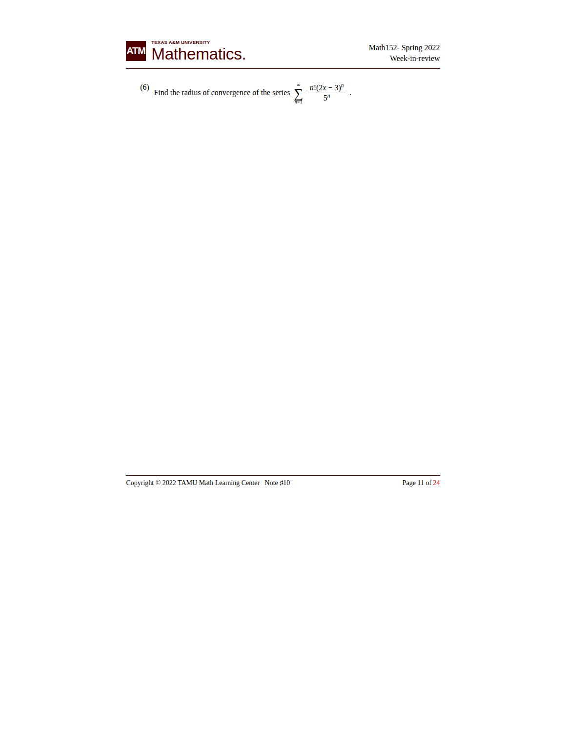A⁠T⁠M
TEXAS A&M UNIVERSITY
Mathematics
Math152- Spring 2022
Week-in-review
(6)
Find the radius of convergence of the series ∞ ∑ n=1 n!(2 x − 3)n 5n .
Copyright © 2022 TAMU Math Learning Center Note ♯10
Page 11 of 24